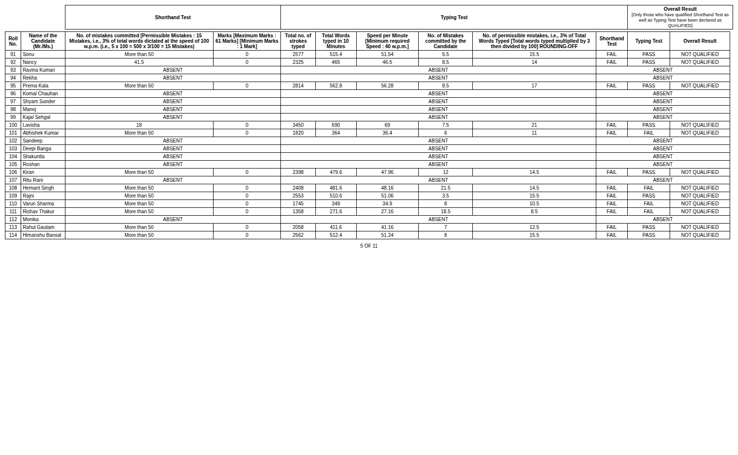| | Shorthand Test | Typing Test | Overall Result [Only those who have qualified Shorthand Test as well as Typing Test have been declared as QUALIFIED] |
| --- | --- | --- | --- |
| Roll No. | Name of the Candidate (Mr./Ms.) | No. of mistakes committed [Permissible Mistakes : 15 Mistakes, i.e., 3% of total words dictated at the speed of 100 w.p.m. (i.e., 5 x 100 = 500 x 3/100 = 15 Mistakes) | Marks [Maximum Marks : 61 Marks] [Minimum Marks : 1 Mark] | Total no. of strokes typed | Total Words typed in 10 Minutes | Speed per Minute [Minimum required Speed : 40 w.p.m.] | No. of Mistakes committed by the Candidate | No. of permissible mistakes, i.e., 3% of Total Words Typed [Total words typed multiplied by 3 then divided by 100] ROUNDING-OFF | Shorthand Test | Typing Test | Overall Result |
| 91 | Sonu | More than 50 | 0 | 2577 | 515.4 | 51.54 | 6.5 | 15.5 | FAIL | PASS | NOT QUALIFIED |
| 92 | Nancy | 41.5 | 0 | 2325 | 465 | 46.5 | 8.5 | 14 | FAIL | PASS | NOT QUALIFIED |
| 93 | Ravina Kumari | ABSENT | ABSENT | ABSENT |
| 94 | Rekha | ABSENT | ABSENT | ABSENT |
| 95 | Prema Kala | More than 50 | 0 | 2814 | 562.8 | 56.28 | 8.5 | 17 | FAIL | PASS | NOT QUALIFIED |
| 96 | Komal Chauhan | ABSENT | ABSENT | ABSENT |
| 97 | Shyam Sunder | ABSENT | ABSENT | ABSENT |
| 98 | Manoj | ABSENT | ABSENT | ABSENT |
| 99 | Kajal Sehgal | ABSENT | ABSENT | ABSENT |
| 100 | Lavisha | 18 | 0 | 3450 | 690 | 69 | 7.5 | 21 | FAIL | PASS | NOT QUALIFIED |
| 101 | Abhishek Kumar | More than 50 | 0 | 1820 | 364 | 36.4 | 6 | 11 | FAIL | FAIL | NOT QUALIFIED |
| 102 | Sandeep | ABSENT | ABSENT | ABSENT |
| 103 | Deepi Banga | ABSENT | ABSENT | ABSENT |
| 104 | Shakuntla | ABSENT | ABSENT | ABSENT |
| 105 | Roshan | ABSENT | ABSENT | ABSENT |
| 106 | Kiran | More than 50 | 0 | 2398 | 479.6 | 47.96 | 12 | 14.5 | FAIL | PASS | NOT QUALIFIED |
| 107 | Ritu Rani | ABSENT | ABSENT | ABSENT |
| 108 | Hemant Singh | More than 50 | 0 | 2408 | 481.6 | 48.16 | 21.5 | 14.5 | FAIL | FAIL | NOT QUALIFIED |
| 109 | Rajni | More than 50 | 0 | 2553 | 510.6 | 51.06 | 3.5 | 15.5 | FAIL | PASS | NOT QUALIFIED |
| 110 | Varun Sharma | More than 50 | 0 | 1745 | 349 | 34.9 | 8 | 10.5 | FAIL | FAIL | NOT QUALIFIED |
| 111 | Rishav Thakur | More than 50 | 0 | 1358 | 271.6 | 27.16 | 18.5 | 8.5 | FAIL | FAIL | NOT QUALIFIED |
| 112 | Monika | ABSENT | ABSENT | ABSENT |
| 113 | Rahul Gautam | More than 50 | 0 | 2058 | 411.6 | 41.16 | 7 | 12.5 | FAIL | PASS | NOT QUALIFIED |
| 114 | Himanshu Bansal | More than 50 | 0 | 2562 | 512.4 | 51.24 | 8 | 15.5 | FAIL | PASS | NOT QUALIFIED |
5 OF 11